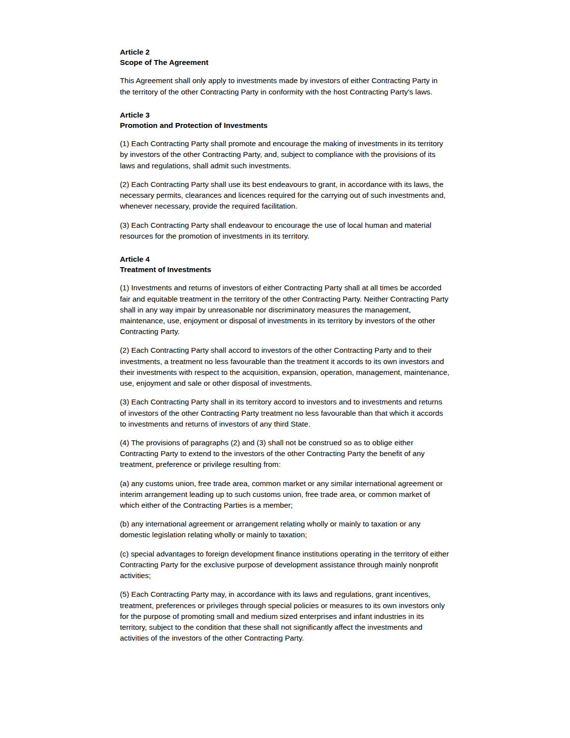Article 2
Scope of The Agreement
This Agreement shall only apply to investments made by investors of either Contracting Party in the territory of the other Contracting Party in conformity with the host Contracting Party's laws.
Article 3
Promotion and Protection of Investments
(1) Each Contracting Party shall promote and encourage the making of investments in its territory by investors of the other Contracting Party, and, subject to compliance with the provisions of its laws and regulations, shall admit such investments.
(2) Each Contracting Party shall use its best endeavours to grant, in accordance with its laws, the necessary permits, clearances and licences required for the carrying out of such investments and, whenever necessary, provide the required facilitation.
(3) Each Contracting Party shall endeavour to encourage the use of local human and material resources for the promotion of investments in its territory.
Article 4
Treatment of Investments
(1) Investments and returns of investors of either Contracting Party shall at all times be accorded fair and equitable treatment in the territory of the other Contracting Party. Neither Contracting Party shall in any way impair by unreasonable nor discriminatory measures the management, maintenance, use, enjoyment or disposal of investments in its territory by investors of the other Contracting Party.
(2) Each Contracting Party shall accord to investors of the other Contracting Party and to their investments, a treatment no less favourable than the treatment it accords to its own investors and their investments with respect to the acquisition, expansion, operation, management, maintenance, use, enjoyment and sale or other disposal of investments.
(3) Each Contracting Party shall in its territory accord to investors and to investments and returns of investors of the other Contracting Party treatment no less favourable than that which it accords to investments and returns of investors of any third State.
(4) The provisions of paragraphs (2) and (3) shall not be construed so as to oblige either Contracting Party to extend to the investors of the other Contracting Party the benefit of any treatment, preference or privilege resulting from:
(a) any customs union, free trade area, common market or any similar international agreement or interim arrangement leading up to such customs union, free trade area, or common market of which either of the Contracting Parties is a member;
(b) any international agreement or arrangement relating wholly or mainly to taxation or any domestic legislation relating wholly or mainly to taxation;
(c) special advantages to foreign development finance institutions operating in the territory of either Contracting Party for the exclusive purpose of development assistance through mainly nonprofit activities;
(5) Each Contracting Party may, in accordance with its laws and regulations, grant incentives, treatment, preferences or privileges through special policies or measures to its own investors only for the purpose of promoting small and medium sized enterprises and infant industries in its territory, subject to the condition that these shall not significantly affect the investments and activities of the investors of the other Contracting Party.